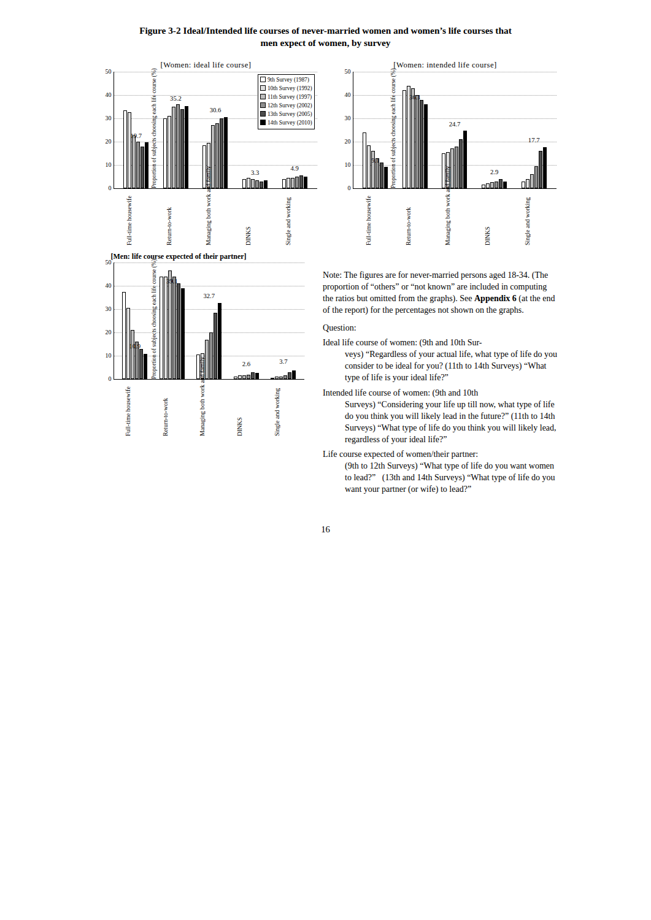Figure 3-2 Ideal/Intended life courses of never-married women and women’s life courses that
men expect of women, by survey
[Women: ideal life course]
Proportion of subjects choosing each life course (%)
50 40 30 20 10 0
9th Survey (1987)
10th Survey (1992)
11th Survey (1997)
12th Survey (2002)
13th Survey (2005)
14th Survey (2010)
19.7
35.2
30.6
3.3
4.9
Full-time housewife
Return-to-work
Managing both work and family
DINKS
Single and working
[Women: intended life course]
Proportion of subjects choosing each life course (%)
50 40 30 20 10 0
9.1
36.1
24.7
2.9
17.7
Full-time housewife
Return-to-work
Managing both work and family
DINKS
Single and working
[Men: life course expected of their partner]
Proportion of subjects choosing each life course (%)
50 40 30 20 10 0
10.9
39.1
32.7
2.6
3.7
Full-time housewife
Return-to-work
Managing both work and family
DINKS
Single and working
Note: The figures are for never-married persons aged 18-34. (The proportion of “others” or “not known” are included in computing the ratios but omitted from the graphs). See Appendix 6 (at the end of the report) for the percentages not shown on the graphs.
Question:
Ideal life course of women: (9th and 10th Sur-veys) “Regardless of your actual life, what type of life do you consider to be ideal for you? (11th to 14th Surveys) “What type of life is your ideal life?”
Intended life course of women: (9th and 10th Surveys) “Considering your life up till now, what type of life do you think you will likely lead in the future?” (11th to 14th Surveys) “What type of life do you think you will likely lead, regardless of your ideal life?”
Life course expected of women/their partner:(9th to 12th Surveys) “What type of life do you want women to lead?” (13th and 14th Surveys) “What type of life do you want your partner (or wife) to lead?”
16